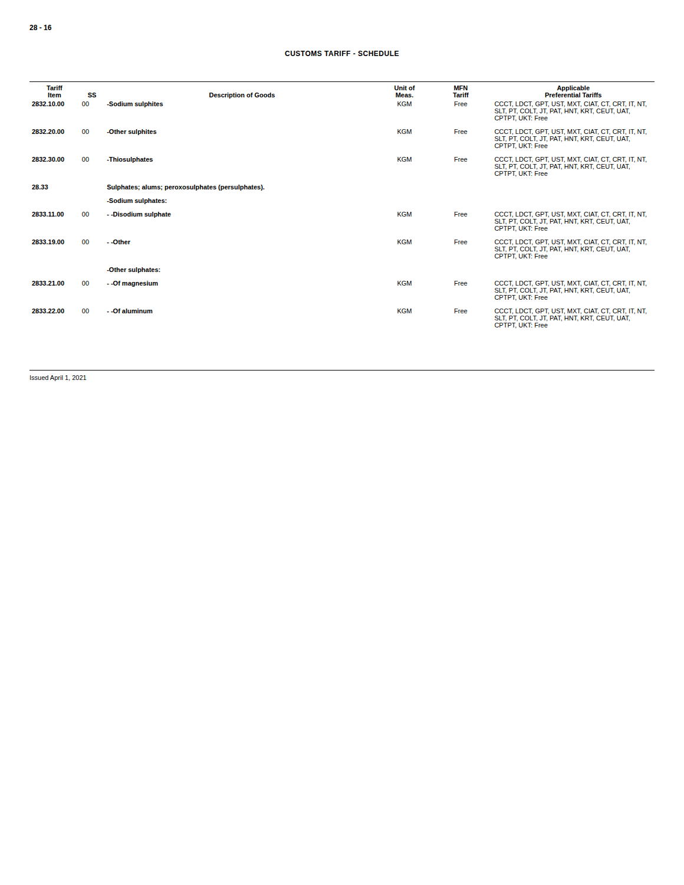28 - 16
CUSTOMS TARIFF - SCHEDULE
| Tariff Item | SS | Description of Goods | Unit of Meas. | MFN Tariff | Applicable Preferential Tariffs |
| --- | --- | --- | --- | --- | --- |
| 2832.10.00 | 00 | -Sodium sulphites | KGM | Free | CCCT, LDCT, GPT, UST, MXT, CIAT, CT, CRT, IT, NT, SLT, PT, COLT, JT, PAT, HNT, KRT, CEUT, UAT, CPTPT, UKT: Free |
| 2832.20.00 | 00 | -Other sulphites | KGM | Free | CCCT, LDCT, GPT, UST, MXT, CIAT, CT, CRT, IT, NT, SLT, PT, COLT, JT, PAT, HNT, KRT, CEUT, UAT, CPTPT, UKT: Free |
| 2832.30.00 | 00 | -Thiosulphates | KGM | Free | CCCT, LDCT, GPT, UST, MXT, CIAT, CT, CRT, IT, NT, SLT, PT, COLT, JT, PAT, HNT, KRT, CEUT, UAT, CPTPT, UKT: Free |
| 28.33 | | Sulphates; alums; peroxosulphates (persulphates). | | | |
| | | -Sodium sulphates: | | | |
| 2833.11.00 | 00 | - -Disodium sulphate | KGM | Free | CCCT, LDCT, GPT, UST, MXT, CIAT, CT, CRT, IT, NT, SLT, PT, COLT, JT, PAT, HNT, KRT, CEUT, UAT, CPTPT, UKT: Free |
| 2833.19.00 | 00 | - -Other | KGM | Free | CCCT, LDCT, GPT, UST, MXT, CIAT, CT, CRT, IT, NT, SLT, PT, COLT, JT, PAT, HNT, KRT, CEUT, UAT, CPTPT, UKT: Free |
| | | -Other sulphates: | | | |
| 2833.21.00 | 00 | - -Of magnesium | KGM | Free | CCCT, LDCT, GPT, UST, MXT, CIAT, CT, CRT, IT, NT, SLT, PT, COLT, JT, PAT, HNT, KRT, CEUT, UAT, CPTPT, UKT: Free |
| 2833.22.00 | 00 | - -Of aluminum | KGM | Free | CCCT, LDCT, GPT, UST, MXT, CIAT, CT, CRT, IT, NT, SLT, PT, COLT, JT, PAT, HNT, KRT, CEUT, UAT, CPTPT, UKT: Free |
Issued April 1, 2021